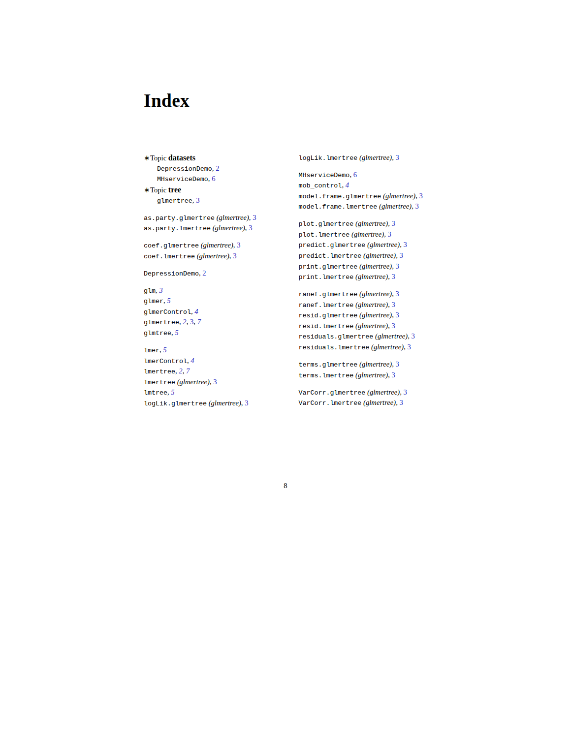Index
∗Topic datasets
DepressionDemo, 2
MHserviceDemo, 6
∗Topic tree
glmertree, 3
as.party.glmertree (glmertree), 3
as.party.lmertree (glmertree), 3
coef.glmertree (glmertree), 3
coef.lmertree (glmertree), 3
DepressionDemo, 2
glm, 3
glmer, 5
glmerControl, 4
glmertree, 2, 3, 7
glmtree, 5
lmer, 5
lmerControl, 4
lmertree, 2, 7
lmertree (glmertree), 3
lmtree, 5
logLik.glmertree (glmertree), 3
logLik.lmertree (glmertree), 3
MHserviceDemo, 6
mob_control, 4
model.frame.glmertree (glmertree), 3
model.frame.lmertree (glmertree), 3
plot.glmertree (glmertree), 3
plot.lmertree (glmertree), 3
predict.glmertree (glmertree), 3
predict.lmertree (glmertree), 3
print.glmertree (glmertree), 3
print.lmertree (glmertree), 3
ranef.glmertree (glmertree), 3
ranef.lmertree (glmertree), 3
resid.glmertree (glmertree), 3
resid.lmertree (glmertree), 3
residuals.glmertree (glmertree), 3
residuals.lmertree (glmertree), 3
terms.glmertree (glmertree), 3
terms.lmertree (glmertree), 3
VarCorr.glmertree (glmertree), 3
VarCorr.lmertree (glmertree), 3
8